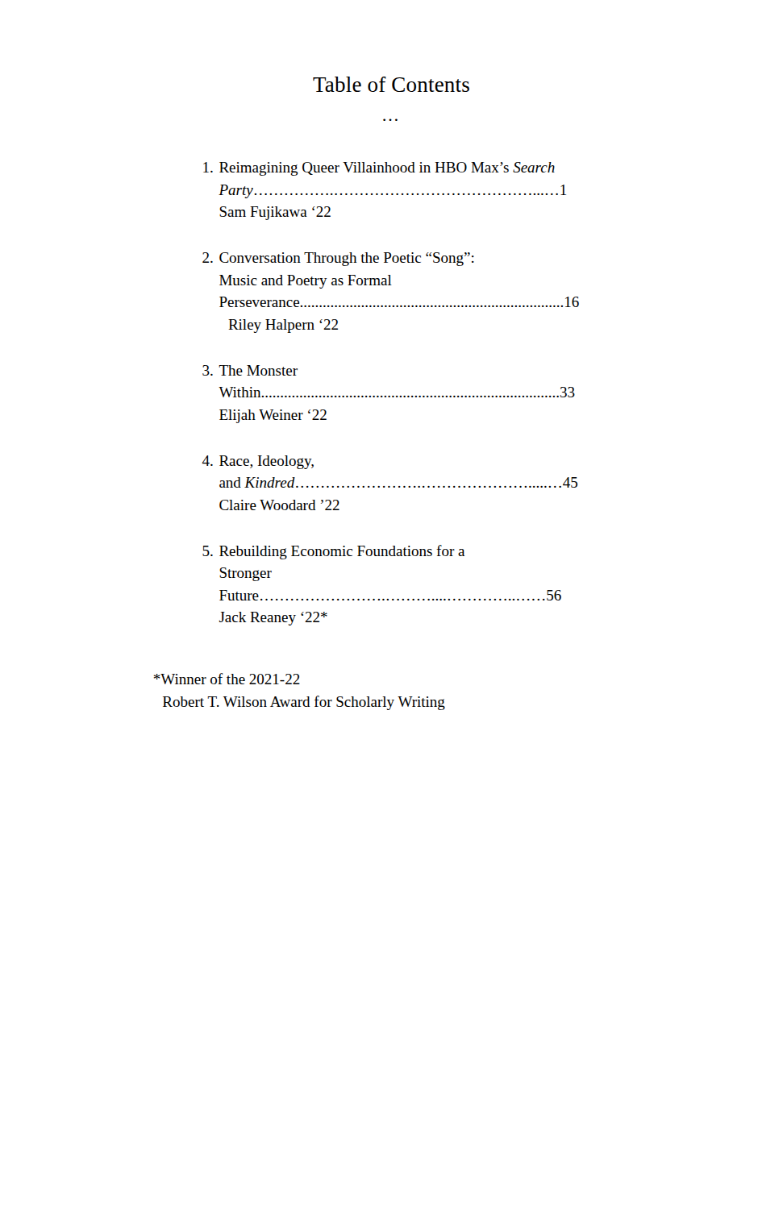Table of Contents
…
Reimagining Queer Villainhood in HBO Max’s Search Party…………….…………………………………...…1
Sam Fujikawa ‘22
Conversation Through the Poetic “Song”:
Music and Poetry as Formal
Perseverance.....................................................................16
Riley Halpern ‘22
The Monster
Within..............................................................................33
Elijah Weiner ‘22
Race, Ideology,
and Kindred…………………….………………….....…45
Claire Woodard ’22
Rebuilding Economic Foundations for a
Stronger
Future…………………….………....…………..……56
Jack Reaney ‘22*
*Winner of the 2021-22
Robert T. Wilson Award for Scholarly Writing